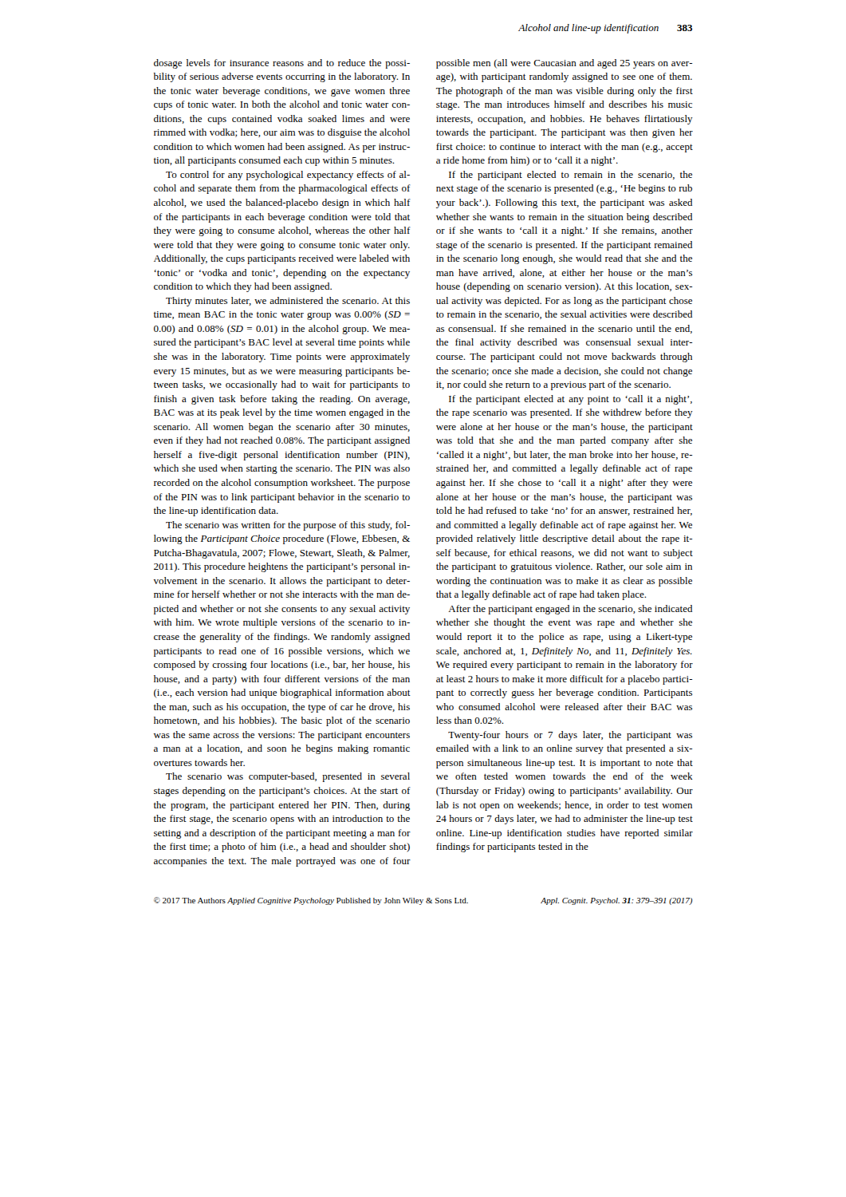Alcohol and line-up identification 383
dosage levels for insurance reasons and to reduce the possibility of serious adverse events occurring in the laboratory. In the tonic water beverage conditions, we gave women three cups of tonic water. In both the alcohol and tonic water conditions, the cups contained vodka soaked limes and were rimmed with vodka; here, our aim was to disguise the alcohol condition to which women had been assigned. As per instruction, all participants consumed each cup within 5 minutes.
To control for any psychological expectancy effects of alcohol and separate them from the pharmacological effects of alcohol, we used the balanced-placebo design in which half of the participants in each beverage condition were told that they were going to consume alcohol, whereas the other half were told that they were going to consume tonic water only. Additionally, the cups participants received were labeled with ‘tonic’ or ‘vodka and tonic’, depending on the expectancy condition to which they had been assigned.
Thirty minutes later, we administered the scenario. At this time, mean BAC in the tonic water group was 0.00% (SD = 0.00) and 0.08% (SD = 0.01) in the alcohol group. We measured the participant’s BAC level at several time points while she was in the laboratory. Time points were approximately every 15 minutes, but as we were measuring participants between tasks, we occasionally had to wait for participants to finish a given task before taking the reading. On average, BAC was at its peak level by the time women engaged in the scenario. All women began the scenario after 30 minutes, even if they had not reached 0.08%. The participant assigned herself a five-digit personal identification number (PIN), which she used when starting the scenario. The PIN was also recorded on the alcohol consumption worksheet. The purpose of the PIN was to link participant behavior in the scenario to the line-up identification data.
The scenario was written for the purpose of this study, following the Participant Choice procedure (Flowe, Ebbesen, & Putcha-Bhagavatula, 2007; Flowe, Stewart, Sleath, & Palmer, 2011). This procedure heightens the participant’s personal involvement in the scenario. It allows the participant to determine for herself whether or not she interacts with the man depicted and whether or not she consents to any sexual activity with him. We wrote multiple versions of the scenario to increase the generality of the findings. We randomly assigned participants to read one of 16 possible versions, which we composed by crossing four locations (i.e., bar, her house, his house, and a party) with four different versions of the man (i.e., each version had unique biographical information about the man, such as his occupation, the type of car he drove, his hometown, and his hobbies). The basic plot of the scenario was the same across the versions: The participant encounters a man at a location, and soon he begins making romantic overtures towards her.
The scenario was computer-based, presented in several stages depending on the participant’s choices. At the start of the program, the participant entered her PIN. Then, during the first stage, the scenario opens with an introduction to the setting and a description of the participant meeting a man for the first time; a photo of him (i.e., a head and shoulder shot) accompanies the text. The male portrayed was one of four possible men (all were Caucasian and aged 25 years on average), with participant randomly assigned to see one of them. The photograph of the man was visible during only the first stage. The man introduces himself and describes his music interests, occupation, and hobbies. He behaves flirtatiously towards the participant. The participant was then given her first choice: to continue to interact with the man (e.g., accept a ride home from him) or to ‘call it a night’.
If the participant elected to remain in the scenario, the next stage of the scenario is presented (e.g., ‘He begins to rub your back’.). Following this text, the participant was asked whether she wants to remain in the situation being described or if she wants to ‘call it a night.’ If she remains, another stage of the scenario is presented. If the participant remained in the scenario long enough, she would read that she and the man have arrived, alone, at either her house or the man’s house (depending on scenario version). At this location, sexual activity was depicted. For as long as the participant chose to remain in the scenario, the sexual activities were described as consensual. If she remained in the scenario until the end, the final activity described was consensual sexual intercourse. The participant could not move backwards through the scenario; once she made a decision, she could not change it, nor could she return to a previous part of the scenario.
If the participant elected at any point to ‘call it a night’, the rape scenario was presented. If she withdrew before they were alone at her house or the man’s house, the participant was told that she and the man parted company after she ‘called it a night’, but later, the man broke into her house, restrained her, and committed a legally definable act of rape against her. If she chose to ‘call it a night’ after they were alone at her house or the man’s house, the participant was told he had refused to take ‘no’ for an answer, restrained her, and committed a legally definable act of rape against her. We provided relatively little descriptive detail about the rape itself because, for ethical reasons, we did not want to subject the participant to gratuitous violence. Rather, our sole aim in wording the continuation was to make it as clear as possible that a legally definable act of rape had taken place.
After the participant engaged in the scenario, she indicated whether she thought the event was rape and whether she would report it to the police as rape, using a Likert-type scale, anchored at, 1, Definitely No, and 11, Definitely Yes. We required every participant to remain in the laboratory for at least 2 hours to make it more difficult for a placebo participant to correctly guess her beverage condition. Participants who consumed alcohol were released after their BAC was less than 0.02%.
Twenty-four hours or 7 days later, the participant was emailed with a link to an online survey that presented a six-person simultaneous line-up test. It is important to note that we often tested women towards the end of the week (Thursday or Friday) owing to participants’ availability. Our lab is not open on weekends; hence, in order to test women 24 hours or 7 days later, we had to administer the line-up test online. Line-up identification studies have reported similar findings for participants tested in the
© 2017 The Authors Applied Cognitive Psychology Published by John Wiley & Sons Ltd.
Appl. Cognit. Psychol. 31: 379–391 (2017)